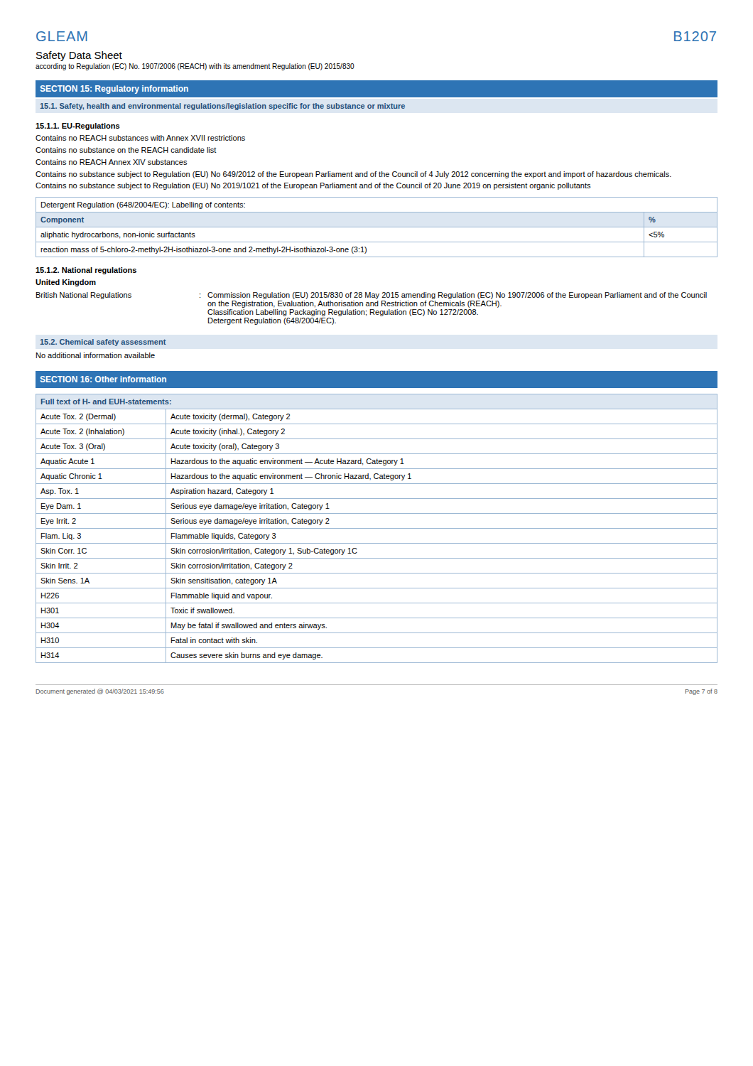GLEAM B1207
Safety Data Sheet
according to Regulation (EC) No. 1907/2006 (REACH) with its amendment Regulation (EU) 2015/830
SECTION 15: Regulatory information
15.1. Safety, health and environmental regulations/legislation specific for the substance or mixture
15.1.1. EU-Regulations
Contains no REACH substances with Annex XVII restrictions
Contains no substance on the REACH candidate list
Contains no REACH Annex XIV substances
Contains no substance subject to Regulation (EU) No 649/2012 of the European Parliament and of the Council of 4 July 2012 concerning the export and import of hazardous chemicals.
Contains no substance subject to Regulation (EU) No 2019/1021 of the European Parliament and of the Council of 20 June 2019 on persistent organic pollutants
| Detergent Regulation (648/2004/EC): Labelling of contents: |
| Component | % |
| aliphatic hydrocarbons, non-ionic surfactants | <5% |
| reaction mass of 5-chloro-2-methyl-2H-isothiazol-3-one and 2-methyl-2H-isothiazol-3-one (3:1) | |
15.1.2. National regulations
United Kingdom
British National Regulations
:
Commission Regulation (EU) 2015/830 of 28 May 2015 amending Regulation (EC) No 1907/2006 of the European Parliament and of the Council on the Registration, Evaluation, Authorisation and Restriction of Chemicals (REACH).
Classification Labelling Packaging Regulation; Regulation (EC) No 1272/2008.
Detergent Regulation (648/2004/EC).
15.2. Chemical safety assessment
No additional information available
SECTION 16: Other information
| Full text of H- and EUH-statements: |
| --- |
| Acute Tox. 2 (Dermal) | Acute toxicity (dermal), Category 2 |
| Acute Tox. 2 (Inhalation) | Acute toxicity (inhal.), Category 2 |
| Acute Tox. 3 (Oral) | Acute toxicity (oral), Category 3 |
| Aquatic Acute 1 | Hazardous to the aquatic environment — Acute Hazard, Category 1 |
| Aquatic Chronic 1 | Hazardous to the aquatic environment — Chronic Hazard, Category 1 |
| Asp. Tox. 1 | Aspiration hazard, Category 1 |
| Eye Dam. 1 | Serious eye damage/eye irritation, Category 1 |
| Eye Irrit. 2 | Serious eye damage/eye irritation, Category 2 |
| Flam. Liq. 3 | Flammable liquids, Category 3 |
| Skin Corr. 1C | Skin corrosion/irritation, Category 1, Sub-Category 1C |
| Skin Irrit. 2 | Skin corrosion/irritation, Category 2 |
| Skin Sens. 1A | Skin sensitisation, category 1A |
| H226 | Flammable liquid and vapour. |
| H301 | Toxic if swallowed. |
| H304 | May be fatal if swallowed and enters airways. |
| H310 | Fatal in contact with skin. |
| H314 | Causes severe skin burns and eye damage. |
Document generated @ 04/03/2021 15:49:56 Page 7 of 8